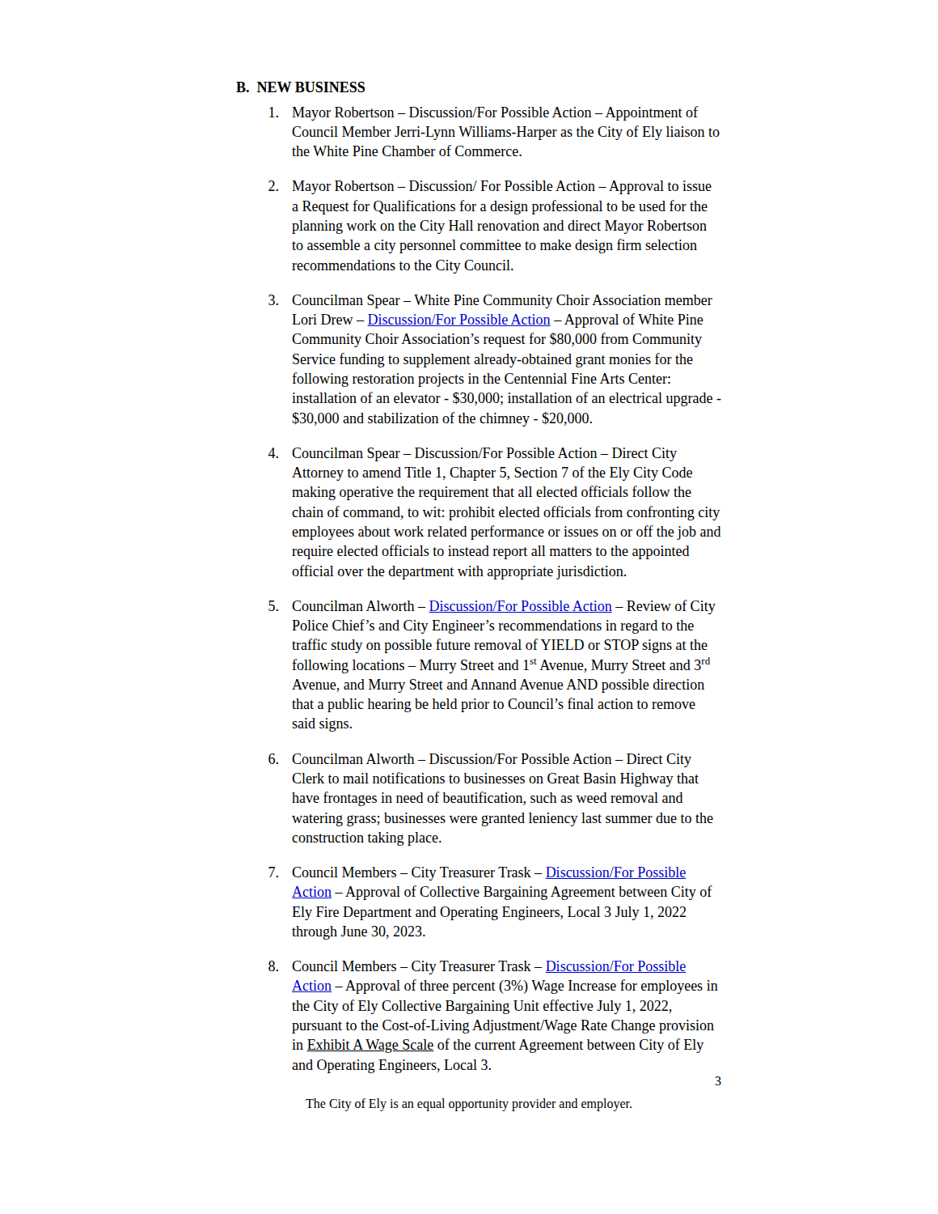B. NEW BUSINESS
Mayor Robertson – Discussion/For Possible Action – Appointment of Council Member Jerri-Lynn Williams-Harper as the City of Ely liaison to the White Pine Chamber of Commerce.
Mayor Robertson – Discussion/ For Possible Action – Approval to issue a Request for Qualifications for a design professional to be used for the planning work on the City Hall renovation and direct Mayor Robertson to assemble a city personnel committee to make design firm selection recommendations to the City Council.
Councilman Spear – White Pine Community Choir Association member Lori Drew – Discussion/For Possible Action – Approval of White Pine Community Choir Association’s request for $80,000 from Community Service funding to supplement already-obtained grant monies for the following restoration projects in the Centennial Fine Arts Center: installation of an elevator - $30,000; installation of an electrical upgrade - $30,000 and stabilization of the chimney - $20,000.
Councilman Spear – Discussion/For Possible Action – Direct City Attorney to amend Title 1, Chapter 5, Section 7 of the Ely City Code making operative the requirement that all elected officials follow the chain of command, to wit: prohibit elected officials from confronting city employees about work related performance or issues on or off the job and require elected officials to instead report all matters to the appointed official over the department with appropriate jurisdiction.
Councilman Alworth – Discussion/For Possible Action – Review of City Police Chief’s and City Engineer’s recommendations in regard to the traffic study on possible future removal of YIELD or STOP signs at the following locations – Murry Street and 1st Avenue, Murry Street and 3rd Avenue, and Murry Street and Annand Avenue AND possible direction that a public hearing be held prior to Council’s final action to remove said signs.
Councilman Alworth – Discussion/For Possible Action – Direct City Clerk to mail notifications to businesses on Great Basin Highway that have frontages in need of beautification, such as weed removal and watering grass; businesses were granted leniency last summer due to the construction taking place.
Council Members – City Treasurer Trask – Discussion/For Possible Action – Approval of Collective Bargaining Agreement between City of Ely Fire Department and Operating Engineers, Local 3 July 1, 2022 through June 30, 2023.
Council Members – City Treasurer Trask – Discussion/For Possible Action – Approval of three percent (3%) Wage Increase for employees in the City of Ely Collective Bargaining Unit effective July 1, 2022, pursuant to the Cost-of-Living Adjustment/Wage Rate Change provision in Exhibit A Wage Scale of the current Agreement between City of Ely and Operating Engineers, Local 3.
3
The City of Ely is an equal opportunity provider and employer.